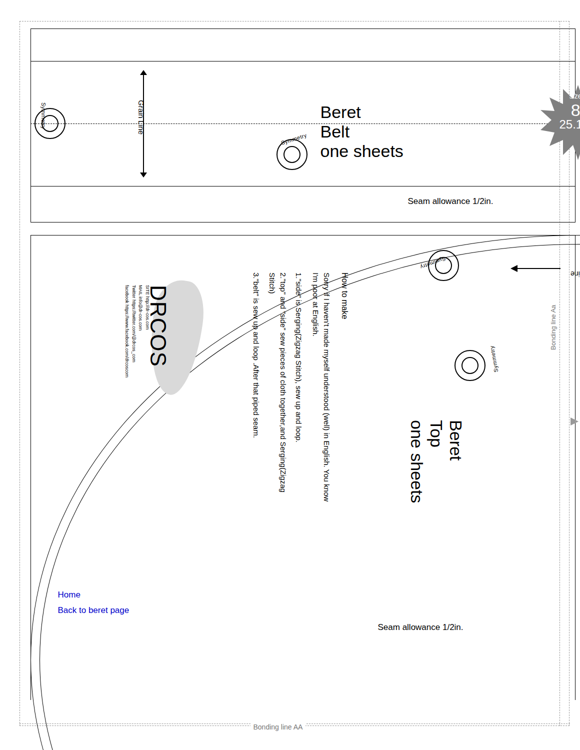Bonding line Aa
Beret
Belt one sheets
Seam allowance 1/2in.
Grain Line
Symmetry
Symmetry
size 8 25.1in
Beret
Top
one sheets
Symmetry
Symmetry
Seam allowance 1/2in.
Grain Line
How to make
Sorry if I haven't made myself understood (well) in English. You know I'm poor at English.
1."side" is Serging(Zigzag Stitch), sew up and loop.
2."top" and "side" sew pieces of cloth together,and Serging(Zigzag Stitch)
3."belt" is sew up and loop .After that piped seam.
DRCOS
SITE http://dr-cos.com
MAIL info@dr-cos.com
Twitter https://twitter.com/@drcos_com
facebook https://www.facebook.com/drcoscom
Home Back to beret page
Bonding line AA